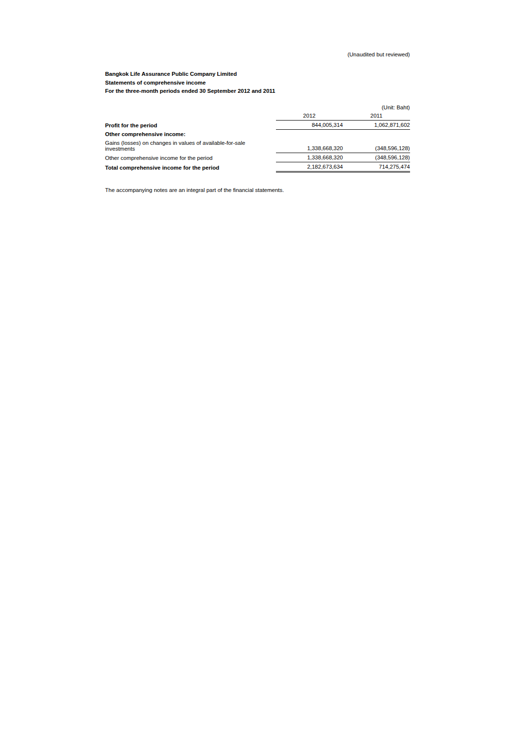(Unaudited but reviewed)
Bangkok Life Assurance Public Company Limited
Statements of comprehensive income
For the three-month periods ended 30 September 2012 and 2011
(Unit: Baht)
| | 2012 | 2011 |
| Profit for the period | 844,005,314 | 1,062,871,602 |
| Other comprehensive income: | | |
| Gains (losses) on changes in values of available-for-sale investments | 1,338,668,320 | (348,596,128) |
| Other comprehensive income for the period | 1,338,668,320 | (348,596,128) |
| Total comprehensive income for the period | 2,182,673,634 | 714,275,474 |
The accompanying notes are an integral part of the financial statements.